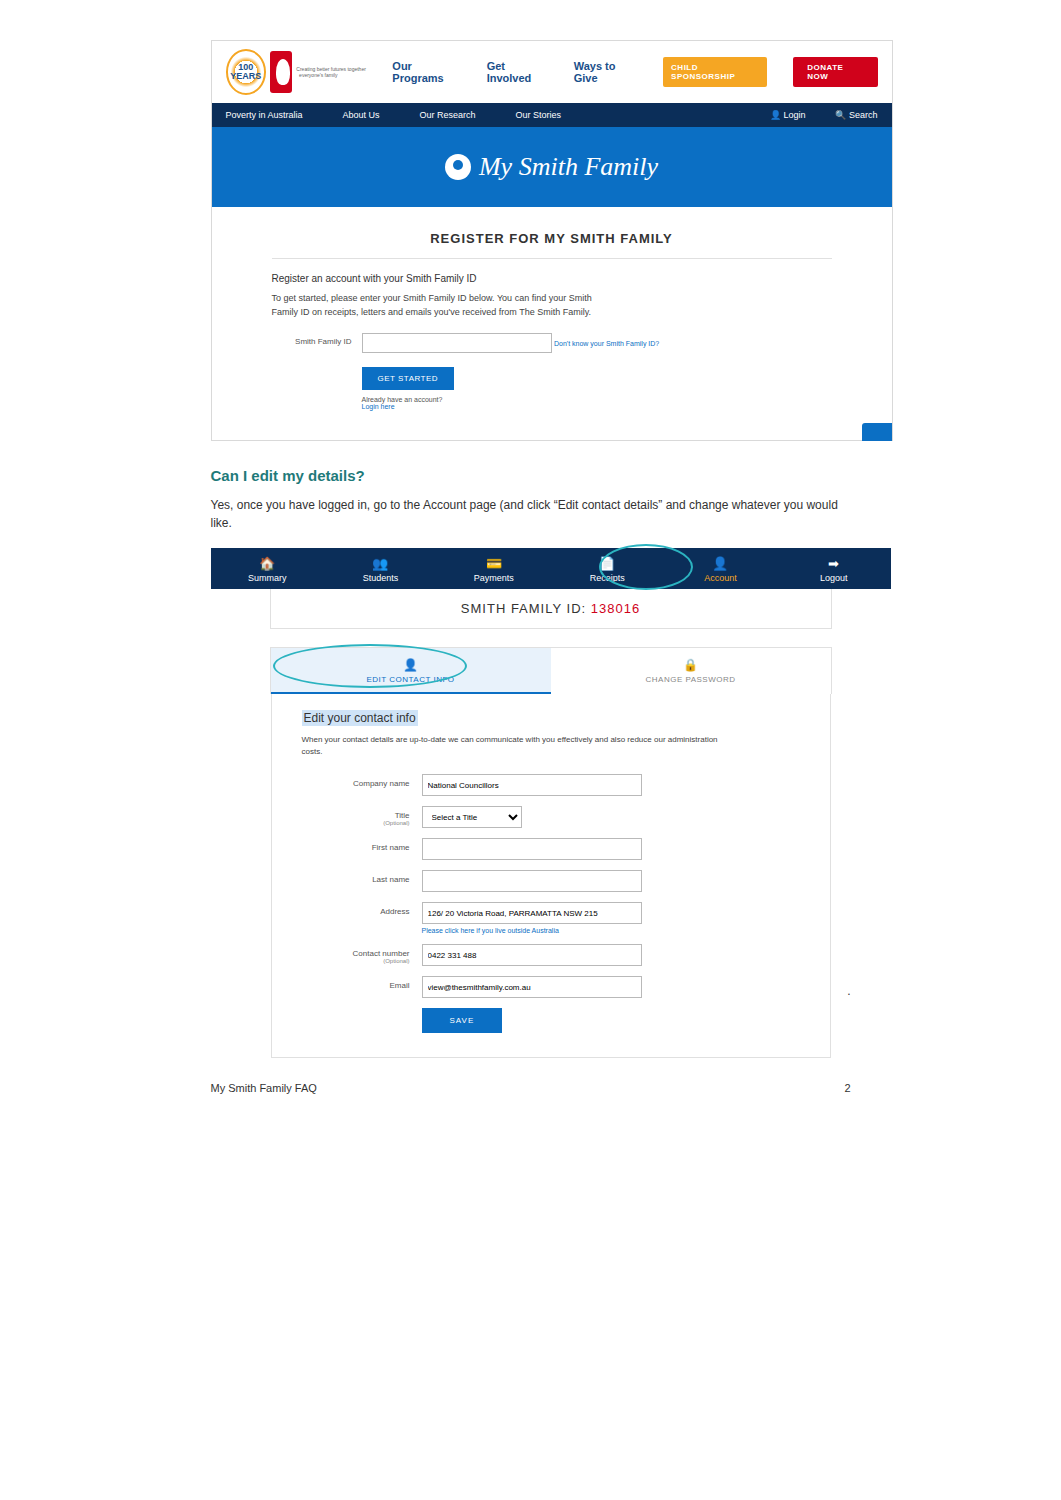100
YEARS
Creating better futures together everyone's family
Our Programs Get Involved Ways to Give
CHILD SPONSORSHIP DONATE NOW
Poverty in Australia About Us Our Research Our Stories
👤 Login 🔍 Search
My Smith Family
REGISTER FOR MY SMITH FAMILY
Register an account with your Smith Family ID
To get started, please enter your Smith Family ID below. You can find your Smith Family ID on receipts, letters and emails you've received from The Smith Family.
Smith Family ID
Don't know your Smith Family ID?
GET STARTED
Already have an account?
Login here
Can I edit my details?
Yes, once you have logged in, go to the Account page (and click “Edit contact details” and change whatever you would like.
🏠Summary
👥Students
💳Payments
📄Receipts
👤Account
➡Logout
SMITH FAMILY ID: 138016
👤EDIT CONTACT INFO
🔒CHANGE PASSWORD
Edit your contact info
When your contact details are up-to-date we can communicate with you effectively and also reduce our administration costs.
Company name
Title(Optional) Select a Title
First name
Last name
Address
Please click here if you live outside Australia
Contact number(Optional)
Email
SAVE
.
My Smith Family FAQ 2